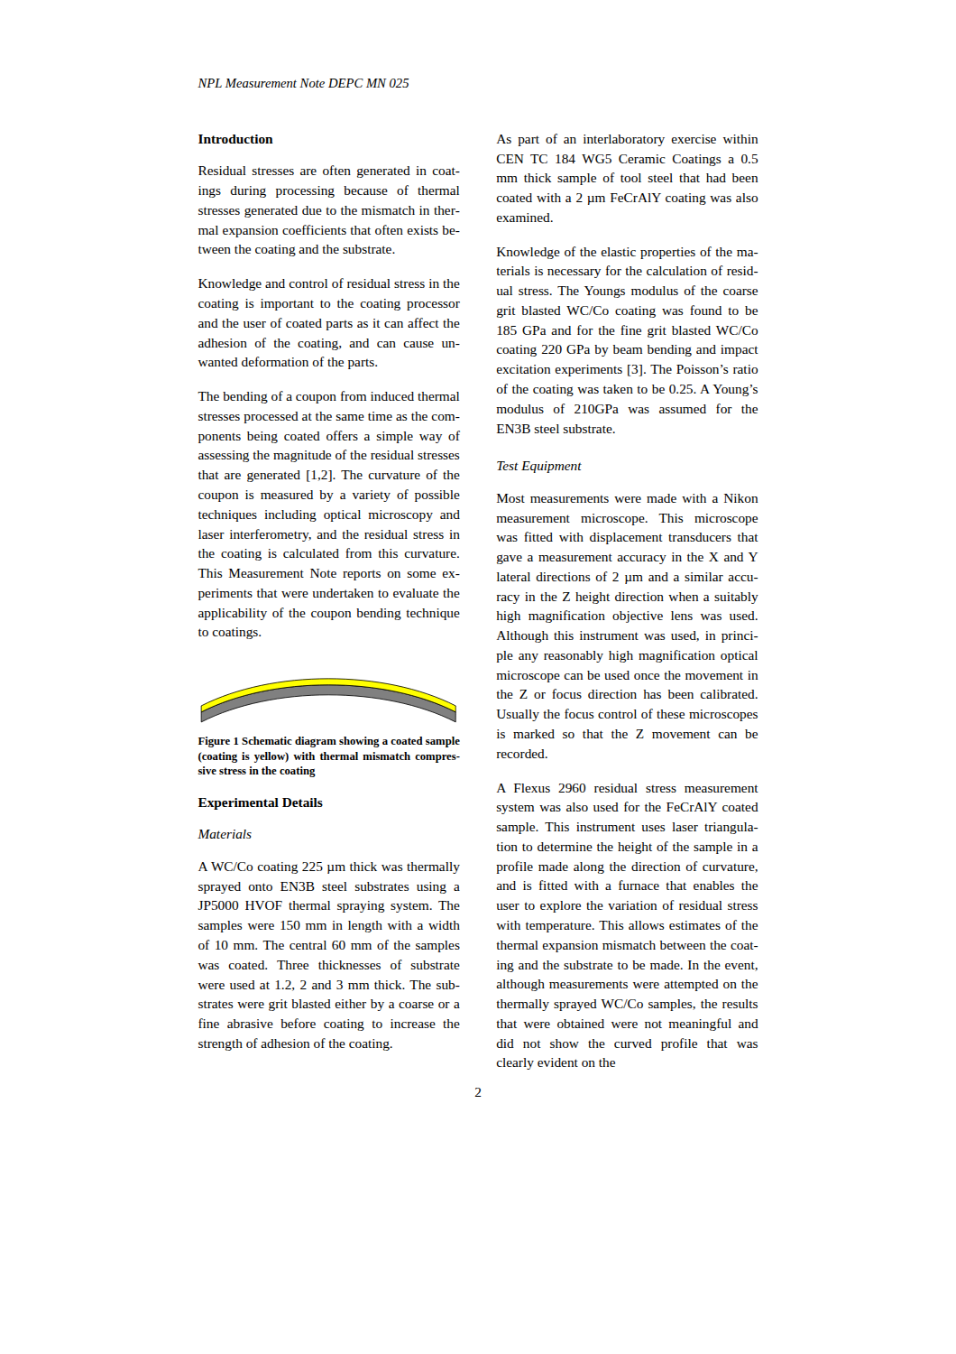NPL Measurement Note DEPC MN 025
Introduction
Residual stresses are often generated in coatings during processing because of thermal stresses generated due to the mismatch in thermal expansion coefficients that often exists between the coating and the substrate.
Knowledge and control of residual stress in the coating is important to the coating processor and the user of coated parts as it can affect the adhesion of the coating, and can cause unwanted deformation of the parts.
The bending of a coupon from induced thermal stresses processed at the same time as the components being coated offers a simple way of assessing the magnitude of the residual stresses that are generated [1,2]. The curvature of the coupon is measured by a variety of possible techniques including optical microscopy and laser interferometry, and the residual stress in the coating is calculated from this curvature. This Measurement Note reports on some experiments that were undertaken to evaluate the applicability of the coupon bending technique to coatings.
Figure 1 Schematic diagram showing a coated sample (coating is yellow) with thermal mismatch compressive stress in the coating
Experimental Details
Materials
A WC/Co coating 225 µm thick was thermally sprayed onto EN3B steel substrates using a JP5000 HVOF thermal spraying system. The samples were 150 mm in length with a width of 10 mm. The central 60 mm of the samples was coated. Three thicknesses of substrate were used at 1.2, 2 and 3 mm thick. The substrates were grit blasted either by a coarse or a fine abrasive before coating to increase the strength of adhesion of the coating.
As part of an interlaboratory exercise within CEN TC 184 WG5 Ceramic Coatings a 0.5 mm thick sample of tool steel that had been coated with a 2 µm FeCrAlY coating was also examined.
Knowledge of the elastic properties of the materials is necessary for the calculation of residual stress. The Youngs modulus of the coarse grit blasted WC/Co coating was found to be 185 GPa and for the fine grit blasted WC/Co coating 220 GPa by beam bending and impact excitation experiments [3]. The Poisson’s ratio of the coating was taken to be 0.25. A Young’s modulus of 210GPa was assumed for the EN3B steel substrate.
Test Equipment
Most measurements were made with a Nikon measurement microscope. This microscope was fitted with displacement transducers that gave a measurement accuracy in the X and Y lateral directions of 2 µm and a similar accuracy in the Z height direction when a suitably high magnification objective lens was used. Although this instrument was used, in principle any reasonably high magnification optical microscope can be used once the movement in the Z or focus direction has been calibrated. Usually the focus control of these microscopes is marked so that the Z movement can be recorded.
A Flexus 2960 residual stress measurement system was also used for the FeCrAlY coated sample. This instrument uses laser triangulation to determine the height of the sample in a profile made along the direction of curvature, and is fitted with a furnace that enables the user to explore the variation of residual stress with temperature. This allows estimates of the thermal expansion mismatch between the coating and the substrate to be made. In the event, although measurements were attempted on the thermally sprayed WC/Co samples, the results that were obtained were not meaningful and did not show the curved profile that was clearly evident on the
2